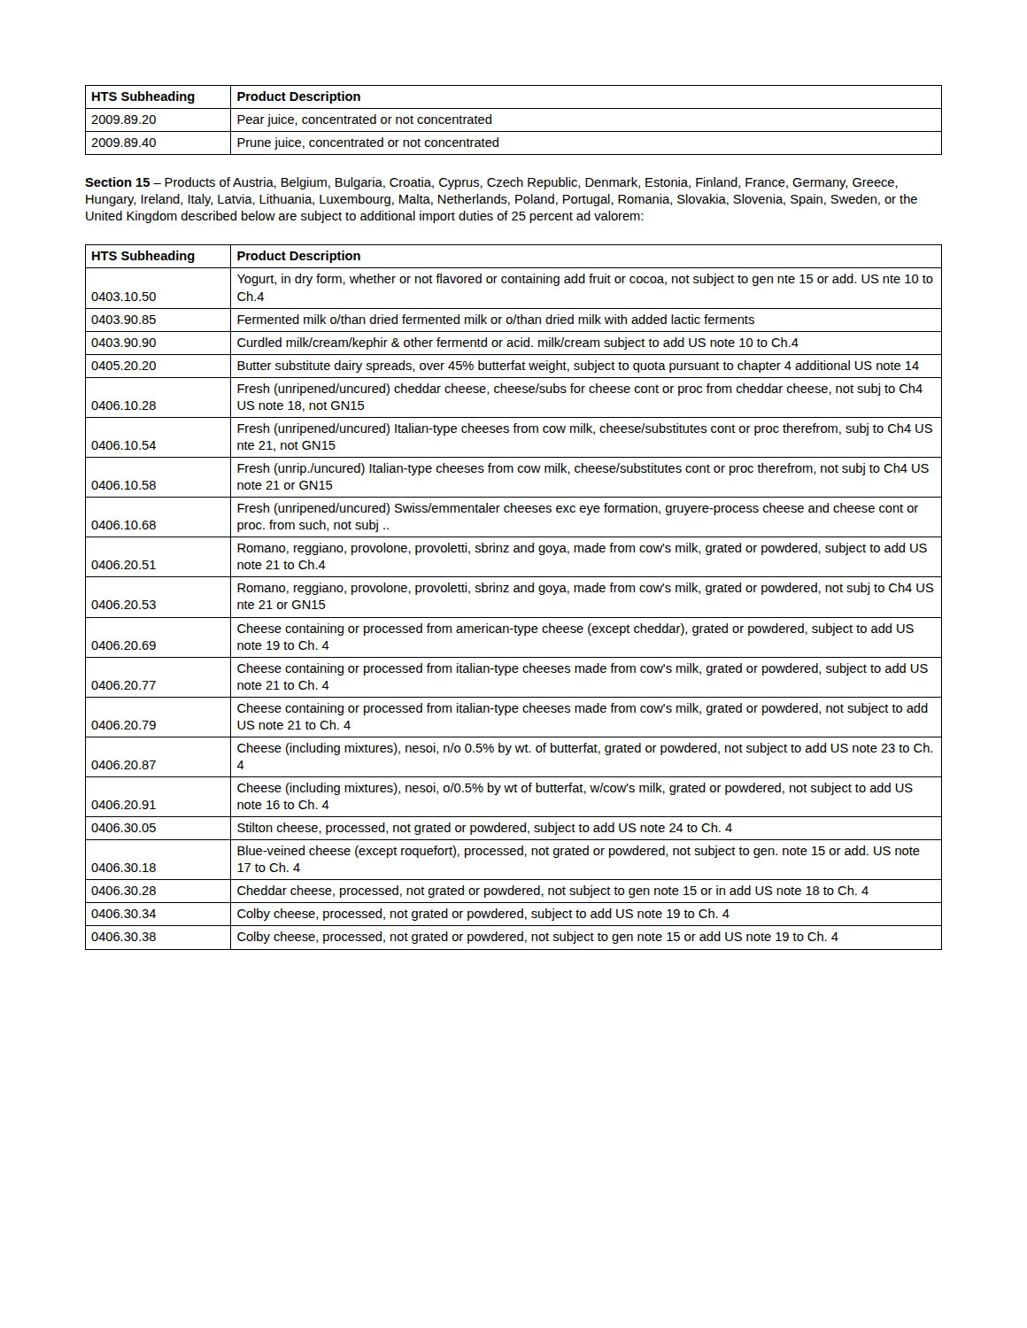| HTS Subheading | Product Description |
| --- | --- |
| 2009.89.20 | Pear juice, concentrated or not concentrated |
| 2009.89.40 | Prune juice, concentrated or not concentrated |
Section 15 – Products of Austria, Belgium, Bulgaria, Croatia, Cyprus, Czech Republic, Denmark, Estonia, Finland, France, Germany, Greece, Hungary, Ireland, Italy, Latvia, Lithuania, Luxembourg, Malta, Netherlands, Poland, Portugal, Romania, Slovakia, Slovenia, Spain, Sweden, or the United Kingdom described below are subject to additional import duties of 25 percent ad valorem:
| HTS Subheading | Product Description |
| --- | --- |
| 0403.10.50 | Yogurt, in dry form, whether or not flavored or containing add fruit or cocoa, not subject to gen nte 15 or add. US nte 10 to Ch.4 |
| 0403.90.85 | Fermented milk o/than dried fermented milk or o/than dried milk with added lactic ferments |
| 0403.90.90 | Curdled milk/cream/kephir & other fermentd or acid. milk/cream subject to add US note 10 to Ch.4 |
| 0405.20.20 | Butter substitute dairy spreads, over 45% butterfat weight, subject to quota pursuant to chapter 4 additional US note 14 |
| 0406.10.28 | Fresh (unripened/uncured) cheddar cheese, cheese/subs for cheese cont or proc from cheddar cheese, not subj to Ch4 US note 18, not GN15 |
| 0406.10.54 | Fresh (unripened/uncured) Italian-type cheeses from cow milk, cheese/substitutes cont or proc therefrom, subj to Ch4 US nte 21, not GN15 |
| 0406.10.58 | Fresh (unrip./uncured) Italian-type cheeses from cow milk, cheese/substitutes cont or proc therefrom, not subj to Ch4 US note 21 or GN15 |
| 0406.10.68 | Fresh (unripened/uncured) Swiss/emmentaler cheeses exc eye formation, gruyere-process cheese and cheese cont or proc. from such, not subj .. |
| 0406.20.51 | Romano, reggiano, provolone, provoletti, sbrinz and goya, made from cow's milk, grated or powdered, subject to add US note 21 to Ch.4 |
| 0406.20.53 | Romano, reggiano, provolone, provoletti, sbrinz and goya, made from cow's milk, grated or powdered, not subj to Ch4 US nte 21 or GN15 |
| 0406.20.69 | Cheese containing or processed from american-type cheese (except cheddar), grated or powdered, subject to add US note 19 to Ch. 4 |
| 0406.20.77 | Cheese containing or processed from italian-type cheeses made from cow's milk, grated or powdered, subject to add US note 21 to Ch. 4 |
| 0406.20.79 | Cheese containing or processed from italian-type cheeses made from cow's milk, grated or powdered, not subject to add US note 21 to Ch. 4 |
| 0406.20.87 | Cheese (including mixtures), nesoi, n/o 0.5% by wt. of butterfat, grated or powdered, not subject to add US note 23 to Ch. 4 |
| 0406.20.91 | Cheese (including mixtures), nesoi, o/0.5% by wt of butterfat, w/cow's milk, grated or powdered, not subject to add US note 16 to Ch. 4 |
| 0406.30.05 | Stilton cheese, processed, not grated or powdered, subject to add US note 24 to Ch. 4 |
| 0406.30.18 | Blue-veined cheese (except roquefort), processed, not grated or powdered, not subject to gen. note 15 or add. US note 17 to Ch. 4 |
| 0406.30.28 | Cheddar cheese, processed, not grated or powdered, not subject to gen note 15 or in add US note 18 to Ch. 4 |
| 0406.30.34 | Colby cheese, processed, not grated or powdered, subject to add US note 19 to Ch. 4 |
| 0406.30.38 | Colby cheese, processed, not grated or powdered, not subject to gen note 15 or add US note 19 to Ch. 4 |